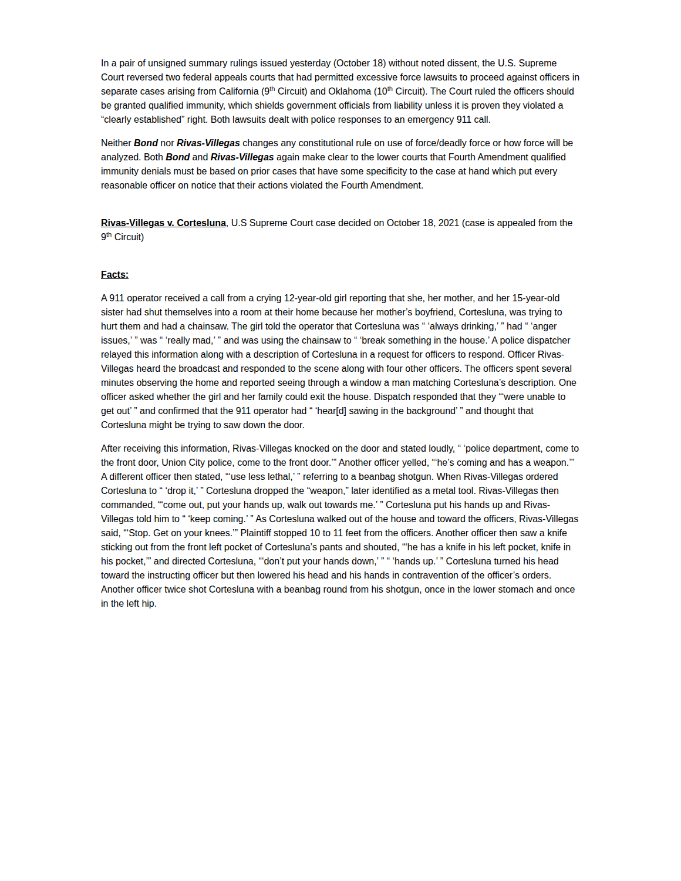In a pair of unsigned summary rulings issued yesterday (October 18) without noted dissent, the U.S. Supreme Court reversed two federal appeals courts that had permitted excessive force lawsuits to proceed against officers in separate cases arising from California (9th Circuit) and Oklahoma (10th Circuit). The Court ruled the officers should be granted qualified immunity, which shields government officials from liability unless it is proven they violated a “clearly established” right. Both lawsuits dealt with police responses to an emergency 911 call.
Neither Bond nor Rivas-Villegas changes any constitutional rule on use of force/deadly force or how force will be analyzed. Both Bond and Rivas-Villegas again make clear to the lower courts that Fourth Amendment qualified immunity denials must be based on prior cases that have some specificity to the case at hand which put every reasonable officer on notice that their actions violated the Fourth Amendment.
Rivas-Villegas v. Cortesluna, U.S Supreme Court case decided on October 18, 2021 (case is appealed from the 9th Circuit)
Facts:
A 911 operator received a call from a crying 12-year-old girl reporting that she, her mother, and her 15-year-old sister had shut themselves into a room at their home because her mother’s boyfriend, Cortesluna, was trying to hurt them and had a chainsaw. The girl told the operator that Cortesluna was “ ‘always drinking,’ ” had “ ‘anger issues,’ ” was “ ‘really mad,’ ” and was using the chainsaw to “ ‘break something in the house.’ A police dispatcher relayed this information along with a description of Cortesluna in a request for officers to respond. Officer Rivas-Villegas heard the broadcast and responded to the scene along with four other officers. The officers spent several minutes observing the home and reported seeing through a window a man matching Cortesluna’s description. One officer asked whether the girl and her family could exit the house. Dispatch responded that they “‘were unable to get out’ ” and confirmed that the 911 operator had “ ‘hear[d] sawing in the background’ ” and thought that Cortesluna might be trying to saw down the door.
After receiving this information, Rivas-Villegas knocked on the door and stated loudly, “ ‘police department, come to the front door, Union City police, come to the front door.’” Another officer yelled, “‘he’s coming and has a weapon.’” A different officer then stated, “‘use less lethal,’ ” referring to a beanbag shotgun. When Rivas-Villegas ordered Cortesluna to “ ‘drop it,’ ” Cortesluna dropped the “weapon,” later identified as a metal tool. Rivas-Villegas then commanded, “‘come out, put your hands up, walk out towards me.’ ” Cortesluna put his hands up and Rivas-Villegas told him to “ ‘keep coming.’ ” As Cortesluna walked out of the house and toward the officers, Rivas-Villegas said, “‘Stop. Get on your knees.’” Plaintiff stopped 10 to 11 feet from the officers. Another officer then saw a knife sticking out from the front left pocket of Cortesluna’s pants and shouted, “‘he has a knife in his left pocket, knife in his pocket,’” and directed Cortesluna, “‘don’t put your hands down,’ ” “ ‘hands up.’ ” Cortesluna turned his head toward the instructing officer but then lowered his head and his hands in contravention of the officer’s orders. Another officer twice shot Cortesluna with a beanbag round from his shotgun, once in the lower stomach and once in the left hip.